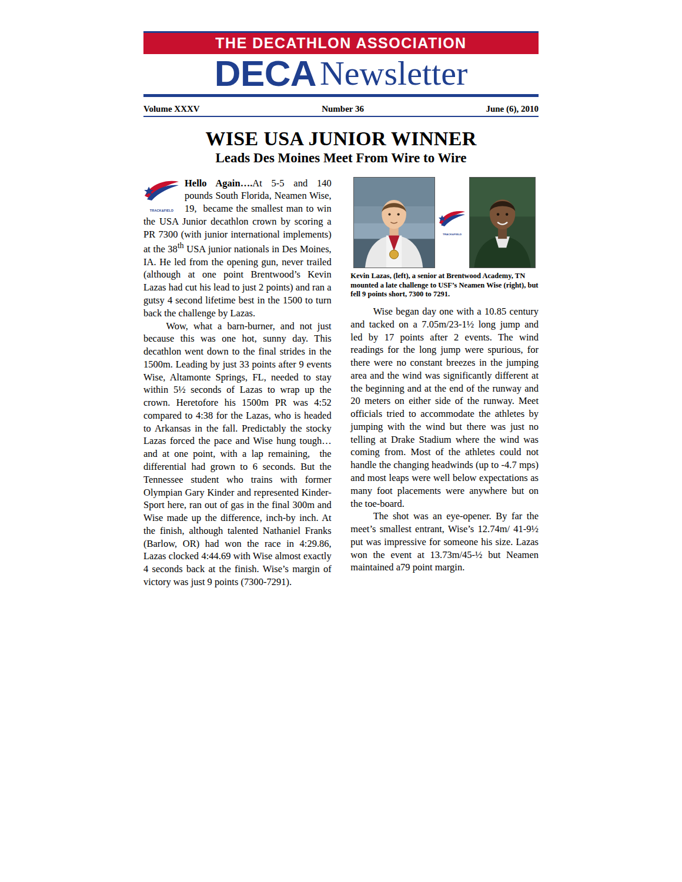THE DECATHLON ASSOCIATION
DECA Newsletter
Volume XXXV Number 36 June (6), 2010
WISE USA JUNIOR WINNER
Leads Des Moines Meet From Wire to Wire
TRACK&FIELD
Hello Again…. At 5-5 and 140 pounds South Florida, Neamen Wise, 19, became the smallest man to win the USA Junior decathlon crown by scoring a PR 7300 (with junior international implements) at the 38th USA junior nationals in Des Moines, IA. He led from the opening gun, never trailed (although at one point Brentwood’s Kevin Lazas had cut his lead to just 2 points) and ran a gutsy 4 second lifetime best in the 1500 to turn back the challenge by Lazas.
Wow, what a barn-burner, and not just because this was one hot, sunny day. This decathlon went down to the final strides in the 1500m. Leading by just 33 points after 9 events Wise, Altamonte Springs, FL, needed to stay within 5½ seconds of Lazas to wrap up the crown. Heretofore his 1500m PR was 4:52 compared to 4:38 for the Lazas, who is headed to Arkansas in the fall. Predictably the stocky Lazas forced the pace and Wise hung tough…and at one point, with a lap remaining, the differential had grown to 6 seconds. But the Tennessee student who trains with former Olympian Gary Kinder and represented Kinder-Sport here, ran out of gas in the final 300m and Wise made up the difference, inch-by inch. At the finish, although talented Nathaniel Franks (Barlow, OR) had won the race in 4:29.86, Lazas clocked 4:44.69 with Wise almost exactly 4 seconds back at the finish. Wise’s margin of victory was just 9 points (7300-7291).
TRACK&FIELD
Kevin Lazas, (left), a senior at Brentwood Academy, TN mounted a late challenge to USF’s Neamen Wise (right), but fell 9 points short, 7300 to 7291.
Wise began day one with a 10.85 century and tacked on a 7.05m/23-1½ long jump and led by 17 points after 2 events. The wind readings for the long jump were spurious, for there were no constant breezes in the jumping area and the wind was significantly different at the beginning and at the end of the runway and 20 meters on either side of the runway. Meet officials tried to accommodate the athletes by jumping with the wind but there was just no telling at Drake Stadium where the wind was coming from. Most of the athletes could not handle the changing headwinds (up to -4.7 mps) and most leaps were well below expectations as many foot placements were anywhere but on the toe-board.
The shot was an eye-opener. By far the meet’s smallest entrant, Wise’s 12.74m/ 41-9½ put was impressive for someone his size. Lazas won the event at 13.73m/45-½ but Neamen maintained a79 point margin.